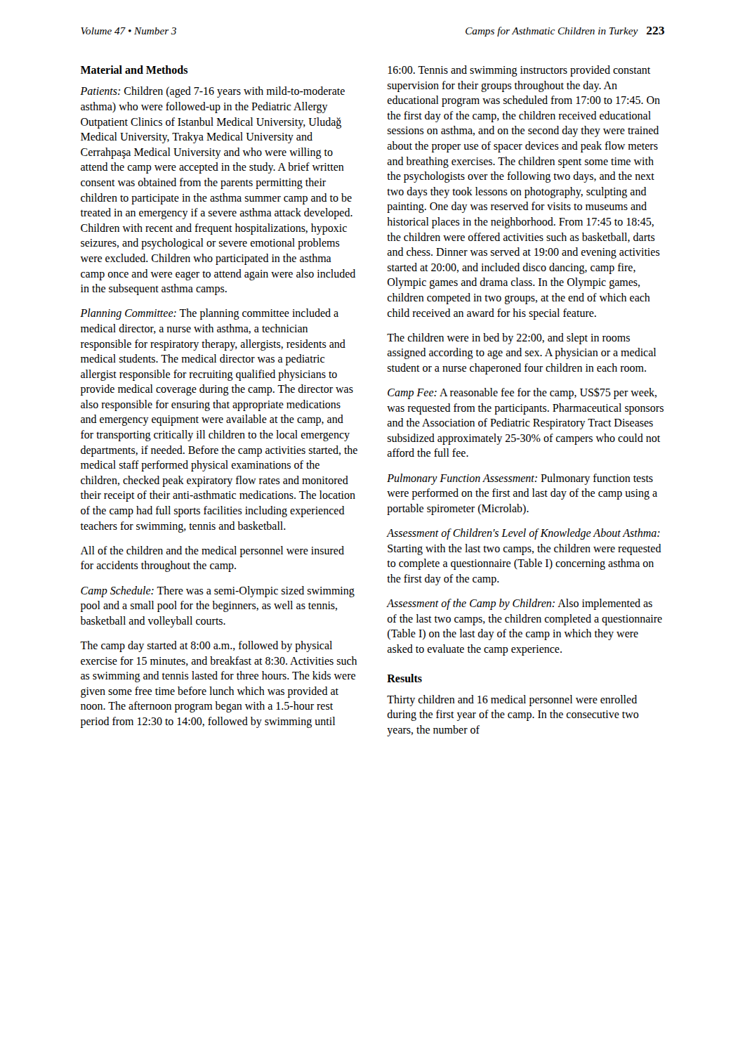Volume 47 • Number 3
Camps for Asthmatic Children in Turkey 223
Material and Methods
Patients: Children (aged 7-16 years with mild-to-moderate asthma) who were followed-up in the Pediatric Allergy Outpatient Clinics of Istanbul Medical University, Uludağ Medical University, Trakya Medical University and Cerrahpaşa Medical University and who were willing to attend the camp were accepted in the study. A brief written consent was obtained from the parents permitting their children to participate in the asthma summer camp and to be treated in an emergency if a severe asthma attack developed. Children with recent and frequent hospitalizations, hypoxic seizures, and psychological or severe emotional problems were excluded. Children who participated in the asthma camp once and were eager to attend again were also included in the subsequent asthma camps.
Planning Committee: The planning committee included a medical director, a nurse with asthma, a technician responsible for respiratory therapy, allergists, residents and medical students. The medical director was a pediatric allergist responsible for recruiting qualified physicians to provide medical coverage during the camp. The director was also responsible for ensuring that appropriate medications and emergency equipment were available at the camp, and for transporting critically ill children to the local emergency departments, if needed. Before the camp activities started, the medical staff performed physical examinations of the children, checked peak expiratory flow rates and monitored their receipt of their anti-asthmatic medications. The location of the camp had full sports facilities including experienced teachers for swimming, tennis and basketball.
All of the children and the medical personnel were insured for accidents throughout the camp.
Camp Schedule: There was a semi-Olympic sized swimming pool and a small pool for the beginners, as well as tennis, basketball and volleyball courts.
The camp day started at 8:00 a.m., followed by physical exercise for 15 minutes, and breakfast at 8:30. Activities such as swimming and tennis lasted for three hours. The kids were given some free time before lunch which was provided at noon. The afternoon program began with a 1.5-hour rest period from 12:30 to 14:00, followed by swimming until 16:00. Tennis and swimming instructors provided constant supervision for their groups throughout the day. An educational program was scheduled from 17:00 to 17:45. On the first day of the camp, the children received educational sessions on asthma, and on the second day they were trained about the proper use of spacer devices and peak flow meters and breathing exercises. The children spent some time with the psychologists over the following two days, and the next two days they took lessons on photography, sculpting and painting. One day was reserved for visits to museums and historical places in the neighborhood. From 17:45 to 18:45, the children were offered activities such as basketball, darts and chess. Dinner was served at 19:00 and evening activities started at 20:00, and included disco dancing, camp fire, Olympic games and drama class. In the Olympic games, children competed in two groups, at the end of which each child received an award for his special feature.
The children were in bed by 22:00, and slept in rooms assigned according to age and sex. A physician or a medical student or a nurse chaperoned four children in each room.
Camp Fee: A reasonable fee for the camp, US$75 per week, was requested from the participants. Pharmaceutical sponsors and the Association of Pediatric Respiratory Tract Diseases subsidized approximately 25-30% of campers who could not afford the full fee.
Pulmonary Function Assessment: Pulmonary function tests were performed on the first and last day of the camp using a portable spirometer (Microlab).
Assessment of Children's Level of Knowledge About Asthma: Starting with the last two camps, the children were requested to complete a questionnaire (Table I) concerning asthma on the first day of the camp.
Assessment of the Camp by Children: Also implemented as of the last two camps, the children completed a questionnaire (Table I) on the last day of the camp in which they were asked to evaluate the camp experience.
Results
Thirty children and 16 medical personnel were enrolled during the first year of the camp. In the consecutive two years, the number of